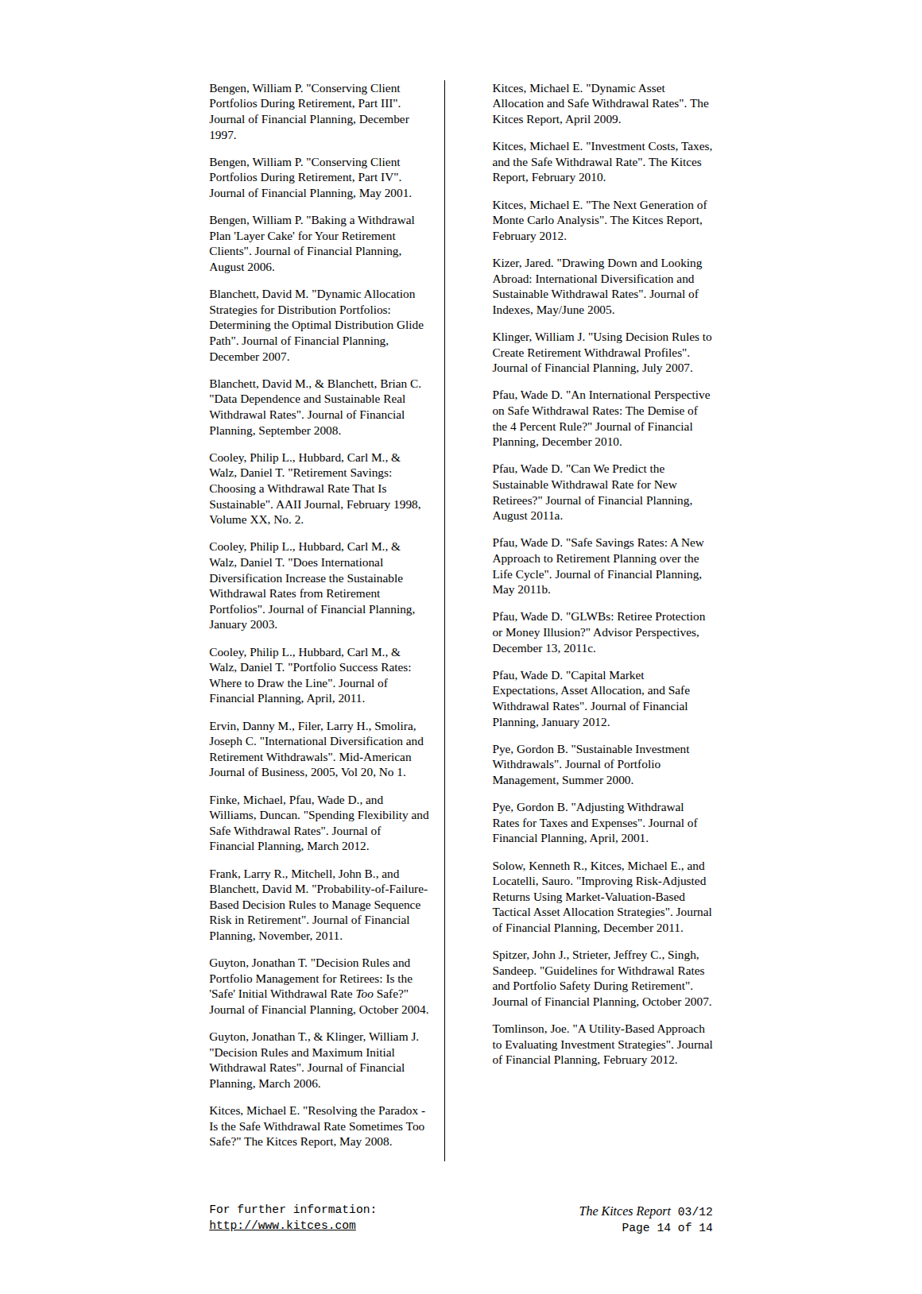Bengen, William P. "Conserving Client Portfolios During Retirement, Part III". Journal of Financial Planning, December 1997.
Bengen, William P. "Conserving Client Portfolios During Retirement, Part IV". Journal of Financial Planning, May 2001.
Bengen, William P. "Baking a Withdrawal Plan 'Layer Cake' for Your Retirement Clients". Journal of Financial Planning, August 2006.
Blanchett, David M. "Dynamic Allocation Strategies for Distribution Portfolios: Determining the Optimal Distribution Glide Path". Journal of Financial Planning, December 2007.
Blanchett, David M., & Blanchett, Brian C. "Data Dependence and Sustainable Real Withdrawal Rates". Journal of Financial Planning, September 2008.
Cooley, Philip L., Hubbard, Carl M., & Walz, Daniel T. "Retirement Savings: Choosing a Withdrawal Rate That Is Sustainable". AAII Journal, February 1998, Volume XX, No. 2.
Cooley, Philip L., Hubbard, Carl M., & Walz, Daniel T. "Does International Diversification Increase the Sustainable Withdrawal Rates from Retirement Portfolios". Journal of Financial Planning, January 2003.
Cooley, Philip L., Hubbard, Carl M., & Walz, Daniel T. "Portfolio Success Rates: Where to Draw the Line". Journal of Financial Planning, April, 2011.
Ervin, Danny M., Filer, Larry H., Smolira, Joseph C. "International Diversification and Retirement Withdrawals". Mid-American Journal of Business, 2005, Vol 20, No 1.
Finke, Michael, Pfau, Wade D., and Williams, Duncan. "Spending Flexibility and Safe Withdrawal Rates". Journal of Financial Planning, March 2012.
Frank, Larry R., Mitchell, John B., and Blanchett, David M. "Probability-of-Failure-Based Decision Rules to Manage Sequence Risk in Retirement". Journal of Financial Planning, November, 2011.
Guyton, Jonathan T. "Decision Rules and Portfolio Management for Retirees: Is the 'Safe' Initial Withdrawal Rate Too Safe?" Journal of Financial Planning, October 2004.
Guyton, Jonathan T., & Klinger, William J. "Decision Rules and Maximum Initial Withdrawal Rates". Journal of Financial Planning, March 2006.
Kitces, Michael E. "Resolving the Paradox - Is the Safe Withdrawal Rate Sometimes Too Safe?" The Kitces Report, May 2008.
Kitces, Michael E. "Dynamic Asset Allocation and Safe Withdrawal Rates". The Kitces Report, April 2009.
Kitces, Michael E. "Investment Costs, Taxes, and the Safe Withdrawal Rate". The Kitces Report, February 2010.
Kitces, Michael E. "The Next Generation of Monte Carlo Analysis". The Kitces Report, February 2012.
Kizer, Jared. "Drawing Down and Looking Abroad: International Diversification and Sustainable Withdrawal Rates". Journal of Indexes, May/June 2005.
Klinger, William J. "Using Decision Rules to Create Retirement Withdrawal Profiles". Journal of Financial Planning, July 2007.
Pfau, Wade D. "An International Perspective on Safe Withdrawal Rates: The Demise of the 4 Percent Rule?" Journal of Financial Planning, December 2010.
Pfau, Wade D. "Can We Predict the Sustainable Withdrawal Rate for New Retirees?" Journal of Financial Planning, August 2011a.
Pfau, Wade D. "Safe Savings Rates: A New Approach to Retirement Planning over the Life Cycle". Journal of Financial Planning, May 2011b.
Pfau, Wade D. "GLWBs: Retiree Protection or Money Illusion?" Advisor Perspectives, December 13, 2011c.
Pfau, Wade D. "Capital Market Expectations, Asset Allocation, and Safe Withdrawal Rates". Journal of Financial Planning, January 2012.
Pye, Gordon B. "Sustainable Investment Withdrawals". Journal of Portfolio Management, Summer 2000.
Pye, Gordon B. "Adjusting Withdrawal Rates for Taxes and Expenses". Journal of Financial Planning, April, 2001.
Solow, Kenneth R., Kitces, Michael E., and Locatelli, Sauro. "Improving Risk-Adjusted Returns Using Market-Valuation-Based Tactical Asset Allocation Strategies". Journal of Financial Planning, December 2011.
Spitzer, John J., Strieter, Jeffrey C., Singh, Sandeep. "Guidelines for Withdrawal Rates and Portfolio Safety During Retirement". Journal of Financial Planning, October 2007.
Tomlinson, Joe. "A Utility-Based Approach to Evaluating Investment Strategies". Journal of Financial Planning, February 2012.
For further information:
http://www.kitces.com
The Kitces Report 03/12
Page 14 of 14